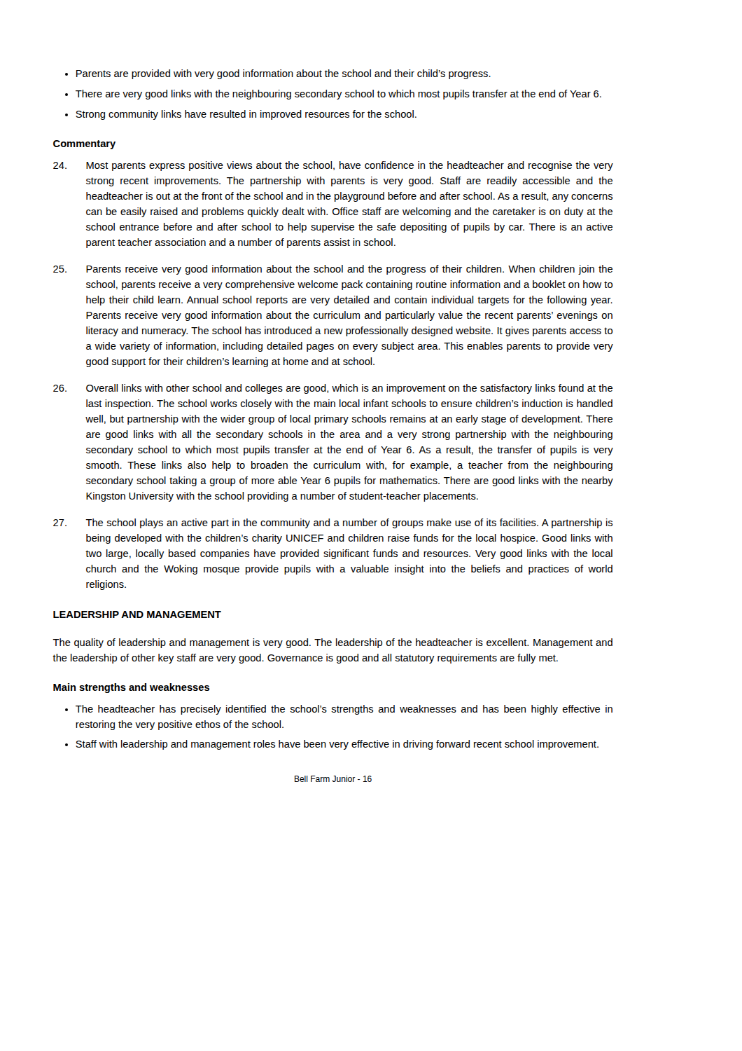Parents are provided with very good information about the school and their child’s progress.
There are very good links with the neighbouring secondary school to which most pupils transfer at the end of Year 6.
Strong community links have resulted in improved resources for the school.
Commentary
24.
Most parents express positive views about the school, have confidence in the headteacher and recognise the very strong recent improvements. The partnership with parents is very good. Staff are readily accessible and the headteacher is out at the front of the school and in the playground before and after school. As a result, any concerns can be easily raised and problems quickly dealt with. Office staff are welcoming and the caretaker is on duty at the school entrance before and after school to help supervise the safe depositing of pupils by car. There is an active parent teacher association and a number of parents assist in school.
25.
Parents receive very good information about the school and the progress of their children. When children join the school, parents receive a very comprehensive welcome pack containing routine information and a booklet on how to help their child learn. Annual school reports are very detailed and contain individual targets for the following year. Parents receive very good information about the curriculum and particularly value the recent parents’ evenings on literacy and numeracy. The school has introduced a new professionally designed website. It gives parents access to a wide variety of information, including detailed pages on every subject area. This enables parents to provide very good support for their children’s learning at home and at school.
26.
Overall links with other school and colleges are good, which is an improvement on the satisfactory links found at the last inspection. The school works closely with the main local infant schools to ensure children’s induction is handled well, but partnership with the wider group of local primary schools remains at an early stage of development. There are good links with all the secondary schools in the area and a very strong partnership with the neighbouring secondary school to which most pupils transfer at the end of Year 6. As a result, the transfer of pupils is very smooth. These links also help to broaden the curriculum with, for example, a teacher from the neighbouring secondary school taking a group of more able Year 6 pupils for mathematics. There are good links with the nearby Kingston University with the school providing a number of student-teacher placements.
27.
The school plays an active part in the community and a number of groups make use of its facilities. A partnership is being developed with the children’s charity UNICEF and children raise funds for the local hospice. Good links with two large, locally based companies have provided significant funds and resources. Very good links with the local church and the Woking mosque provide pupils with a valuable insight into the beliefs and practices of world religions.
LEADERSHIP AND MANAGEMENT
The quality of leadership and management is very good. The leadership of the headteacher is excellent. Management and the leadership of other key staff are very good. Governance is good and all statutory requirements are fully met.
Main strengths and weaknesses
The headteacher has precisely identified the school’s strengths and weaknesses and has been highly effective in restoring the very positive ethos of the school.
Staff with leadership and management roles have been very effective in driving forward recent school improvement.
Bell Farm Junior - 16